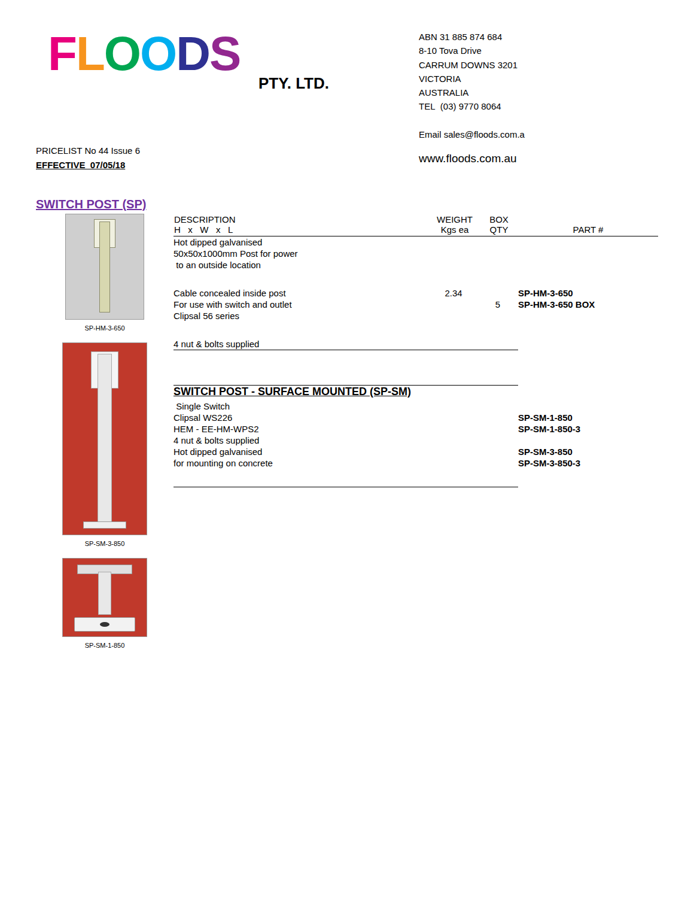FLOODS
PTY. LTD.
ABN 31 885 874 684
8-10 Tova Drive
CARRUM DOWNS 3201
VICTORIA
AUSTRALIA
TEL (03) 9770 8064
Email sales@floods.com.a
www.floods.com.au
PRICELIST No 44 Issue 6
EFFECTIVE 07/05/18
SWITCH POST (SP)
| SP-HM-3-650 SP-SM-3-850 SP-SM-1-850 | / DESCRIPTION H x W x L / WEIGHT Kgs ea / BOX QTY / PART # / / --- / --- / --- / --- / / Hot dipped galvanised / / / / / 50x50x1000mm Post for power / / / / / to an outside location / / / / / Cable concealed inside post / 2.34 / / SP-HM-3-650 / / For use with switch and outlet / / 5 / SP-HM-3-650 BOX / / Clipsal 56 series / / / / / 4 nut & bolts supplied / / / / SWITCH POST - SURFACE MOUNTED (SP-SM) / Single Switch / / / / / Clipsal WS226 / / / SP-SM-1-850 / / HEM - EE-HM-WPS2 / / / SP-SM-1-850-3 / / 4 nut & bolts supplied / / / / / Hot dipped galvanised / / / SP-SM-3-850 / / for mounting on concrete / / / SP-SM-3-850-3 / |